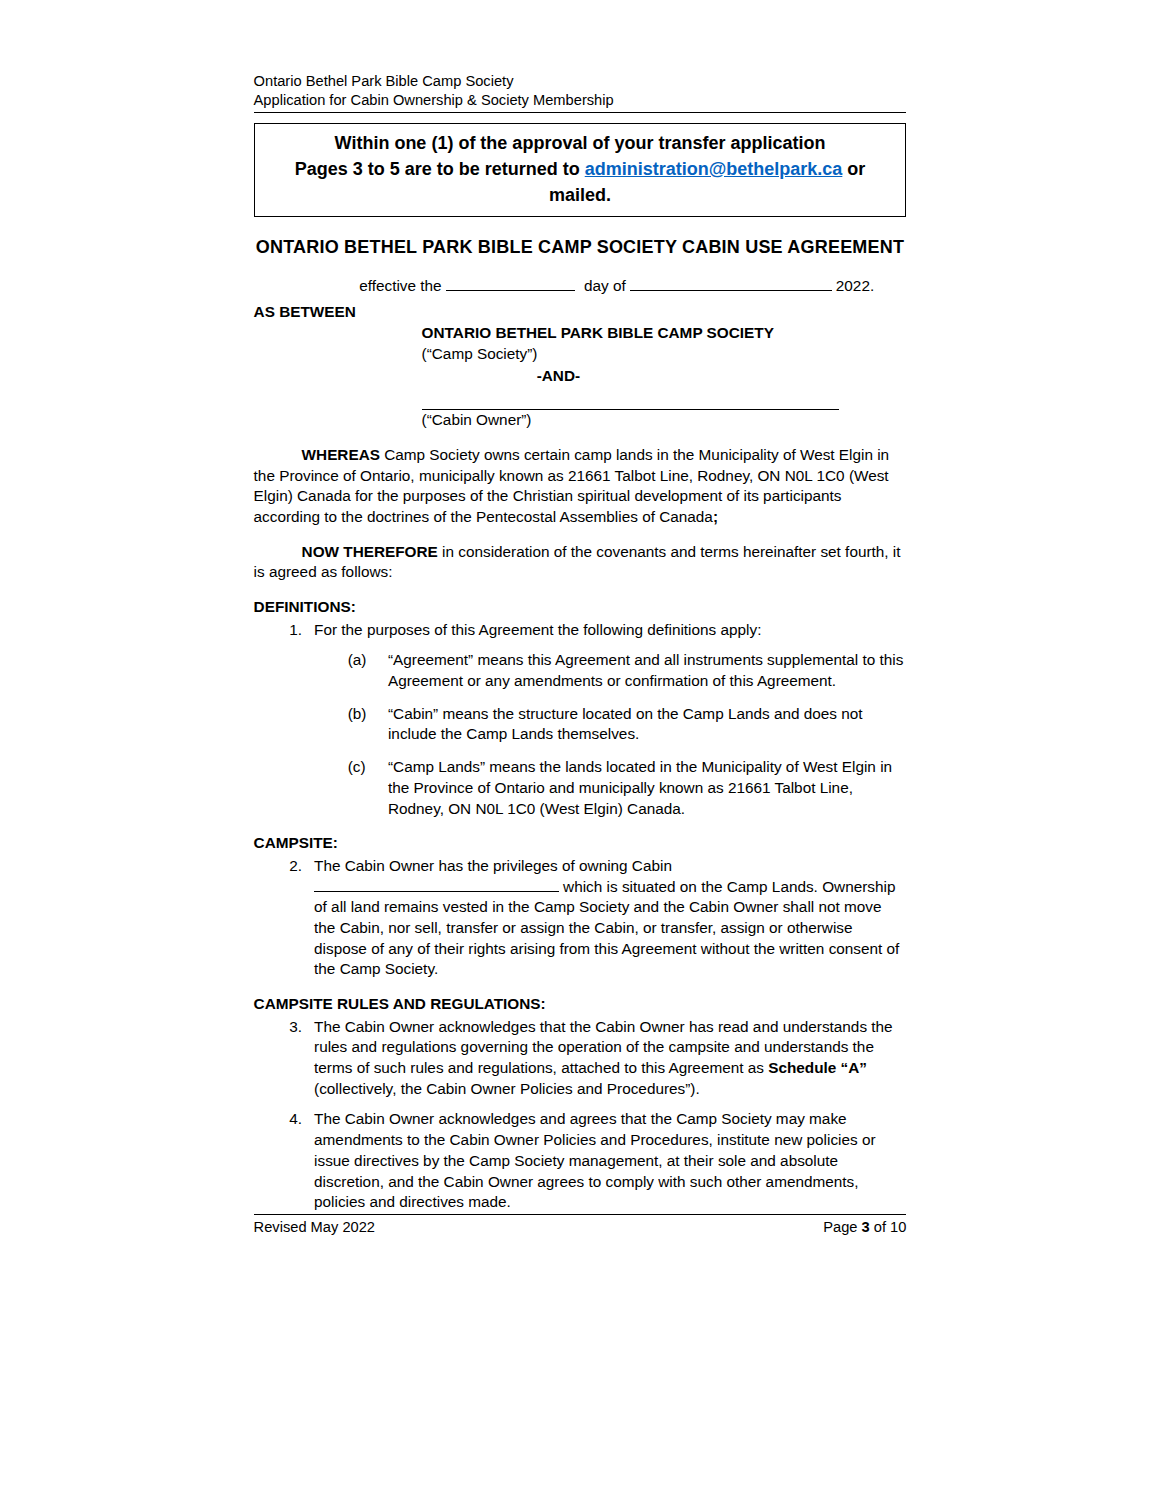Ontario Bethel Park Bible Camp Society
Application for Cabin Ownership & Society Membership
Within one (1) of the approval of your transfer application
Pages 3 to 5 are to be returned to administration@bethelpark.ca or mailed.
ONTARIO BETHEL PARK BIBLE CAMP SOCIETY CABIN USE AGREEMENT
effective the day of 2022.
AS BETWEEN
ONTARIO BETHEL PARK BIBLE CAMP SOCIETY
(“Camp Society”)
-AND-
(“Cabin Owner”)
WHEREAS Camp Society owns certain camp lands in the Municipality of West Elgin in the Province of Ontario, municipally known as 21661 Talbot Line, Rodney, ON N0L 1C0 (West Elgin) Canada for the purposes of the Christian spiritual development of its participants according to the doctrines of the Pentecostal Assemblies of Canada;
NOW THEREFORE in consideration of the covenants and terms hereinafter set fourth, it is agreed as follows:
DEFINITIONS:
For the purposes of this Agreement the following definitions apply:
(a)“Agreement” means this Agreement and all instruments supplemental to this Agreement or any amendments or confirmation of this Agreement.
(b)“Cabin” means the structure located on the Camp Lands and does not include the Camp Lands themselves.
(c)“Camp Lands” means the lands located in the Municipality of West Elgin in the Province of Ontario and municipally known as 21661 Talbot Line, Rodney, ON N0L 1C0 (West Elgin) Canada.
CAMPSITE:
The Cabin Owner has the privileges of owning Cabin which is situated on the Camp Lands. Ownership of all land remains vested in the Camp Society and the Cabin Owner shall not move the Cabin, nor sell, transfer or assign the Cabin, or transfer, assign or otherwise dispose of any of their rights arising from this Agreement without the written consent of the Camp Society.
CAMPSITE RULES AND REGULATIONS:
The Cabin Owner acknowledges that the Cabin Owner has read and understands the rules and regulations governing the operation of the campsite and understands the terms of such rules and regulations, attached to this Agreement as Schedule “A” (collectively, the Cabin Owner Policies and Procedures”).
The Cabin Owner acknowledges and agrees that the Camp Society may make amendments to the Cabin Owner Policies and Procedures, institute new policies or issue directives by the Camp Society management, at their sole and absolute discretion, and the Cabin Owner agrees to comply with such other amendments, policies and directives made.
Revised May 2022
Page 3 of 10